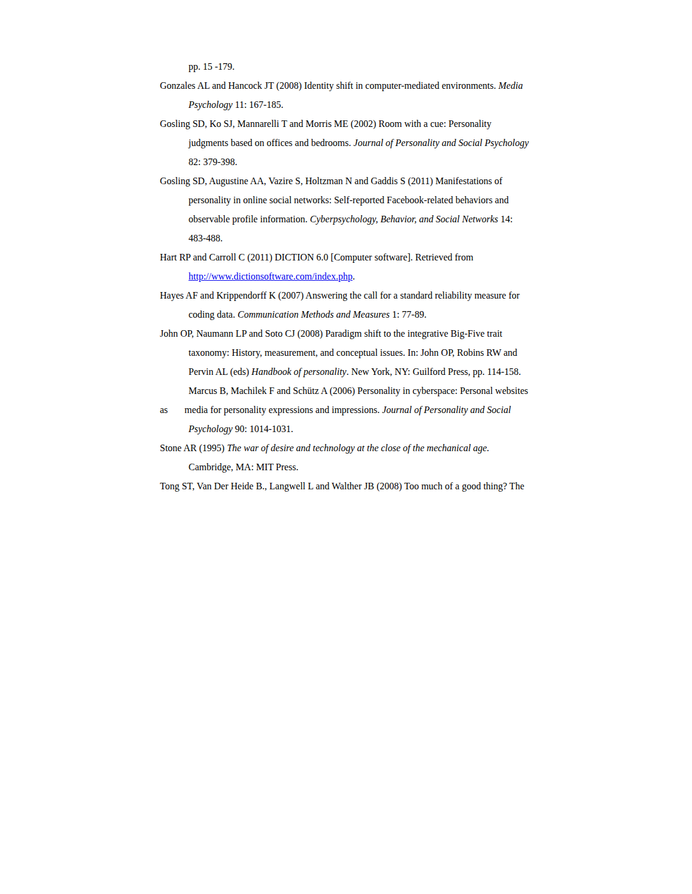pp. 15 -179.
Gonzales AL and Hancock JT (2008) Identity shift in computer-mediated environments. Media Psychology 11: 167-185.
Gosling SD, Ko SJ, Mannarelli T and Morris ME (2002) Room with a cue: Personality judgments based on offices and bedrooms. Journal of Personality and Social Psychology 82: 379-398.
Gosling SD, Augustine AA, Vazire S, Holtzman N and Gaddis S (2011) Manifestations of personality in online social networks: Self-reported Facebook-related behaviors and observable profile information. Cyberpsychology, Behavior, and Social Networks 14: 483-488.
Hart RP and Carroll C (2011) DICTION 6.0 [Computer software]. Retrieved from http://www.dictionsoftware.com/index.php.
Hayes AF and Krippendorff K (2007) Answering the call for a standard reliability measure for coding data. Communication Methods and Measures 1: 77-89.
John OP, Naumann LP and Soto CJ (2008) Paradigm shift to the integrative Big-Five trait taxonomy: History, measurement, and conceptual issues. In: John OP, Robins RW and Pervin AL (eds) Handbook of personality. New York, NY: Guilford Press, pp. 114-158.
Marcus B, Machilek F and Schütz A (2006) Personality in cyberspace: Personal websites
as media for personality expressions and impressions. Journal of Personality and Social Psychology 90: 1014-1031.
Stone AR (1995) The war of desire and technology at the close of the mechanical age. Cambridge, MA: MIT Press.
Tong ST, Van Der Heide B., Langwell L and Walther JB (2008) Too much of a good thing? The